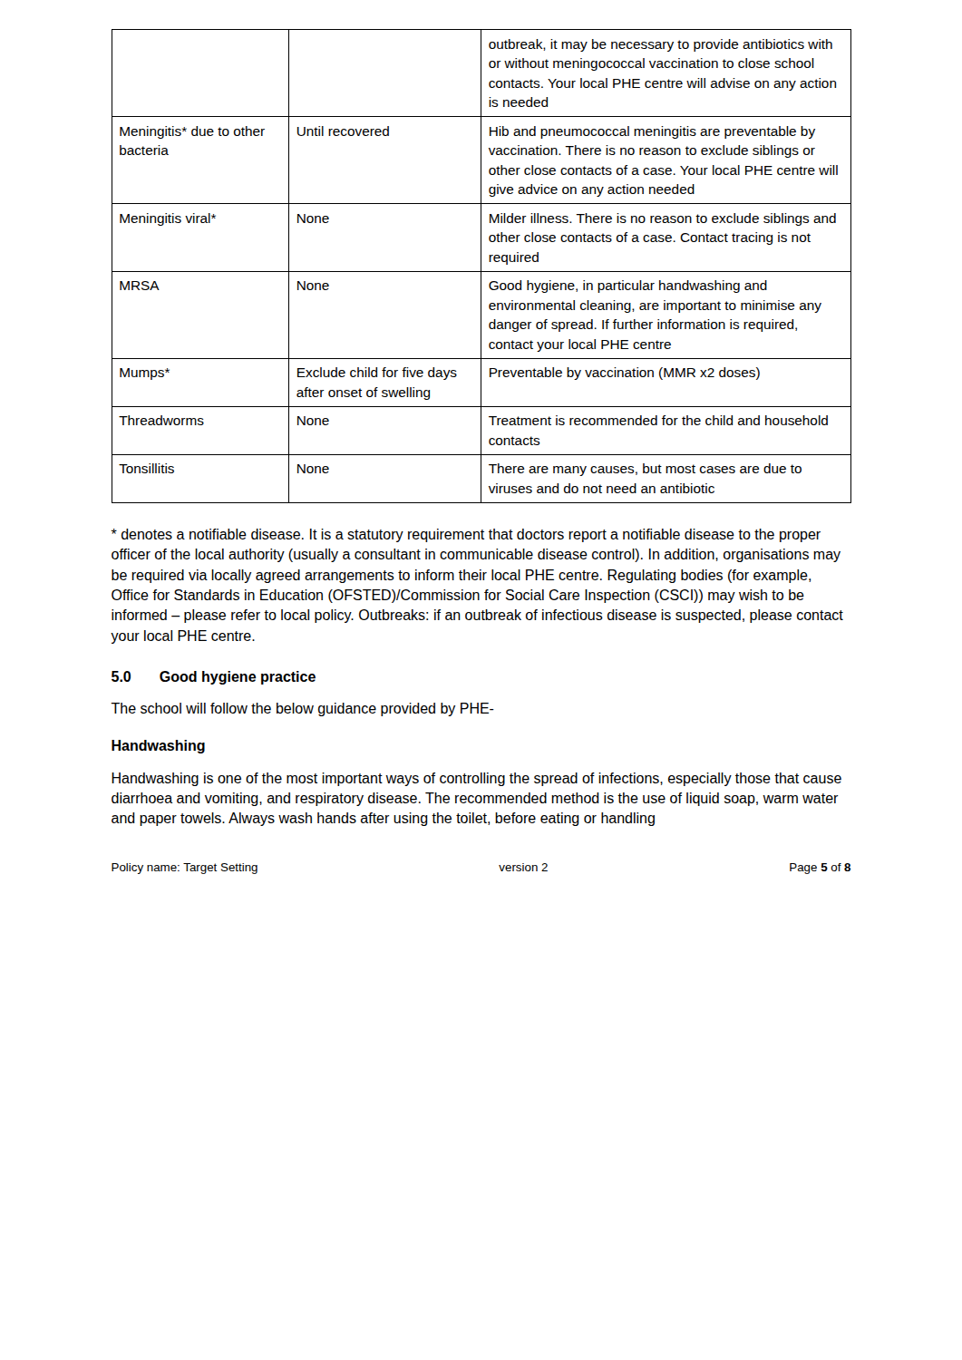| | | outbreak, it may be necessary to provide antibiotics with or without meningococcal vaccination to close school contacts. Your local PHE centre will advise on any action is needed |
| Meningitis* due to other bacteria | Until recovered | Hib and pneumococcal meningitis are preventable by vaccination. There is no reason to exclude siblings or other close contacts of a case. Your local PHE centre will give advice on any action needed |
| Meningitis viral* | None | Milder illness. There is no reason to exclude siblings and other close contacts of a case. Contact tracing is not required |
| MRSA | None | Good hygiene, in particular handwashing and environmental cleaning, are important to minimise any danger of spread. If further information is required, contact your local PHE centre |
| Mumps* | Exclude child for five days after onset of swelling | Preventable by vaccination (MMR x2 doses) |
| Threadworms | None | Treatment is recommended for the child and household contacts |
| Tonsillitis | None | There are many causes, but most cases are due to viruses and do not need an antibiotic |
* denotes a notifiable disease. It is a statutory requirement that doctors report a notifiable disease to the proper officer of the local authority (usually a consultant in communicable disease control). In addition, organisations may be required via locally agreed arrangements to inform their local PHE centre. Regulating bodies (for example, Office for Standards in Education (OFSTED)/Commission for Social Care Inspection (CSCI)) may wish to be informed – please refer to local policy. Outbreaks: if an outbreak of infectious disease is suspected, please contact your local PHE centre.
5.0 Good hygiene practice
The school will follow the below guidance provided by PHE-
Handwashing
Handwashing is one of the most important ways of controlling the spread of infections, especially those that cause diarrhoea and vomiting, and respiratory disease. The recommended method is the use of liquid soap, warm water and paper towels. Always wash hands after using the toilet, before eating or handling
Policy name: Target Setting version 2 Page 5 of 8